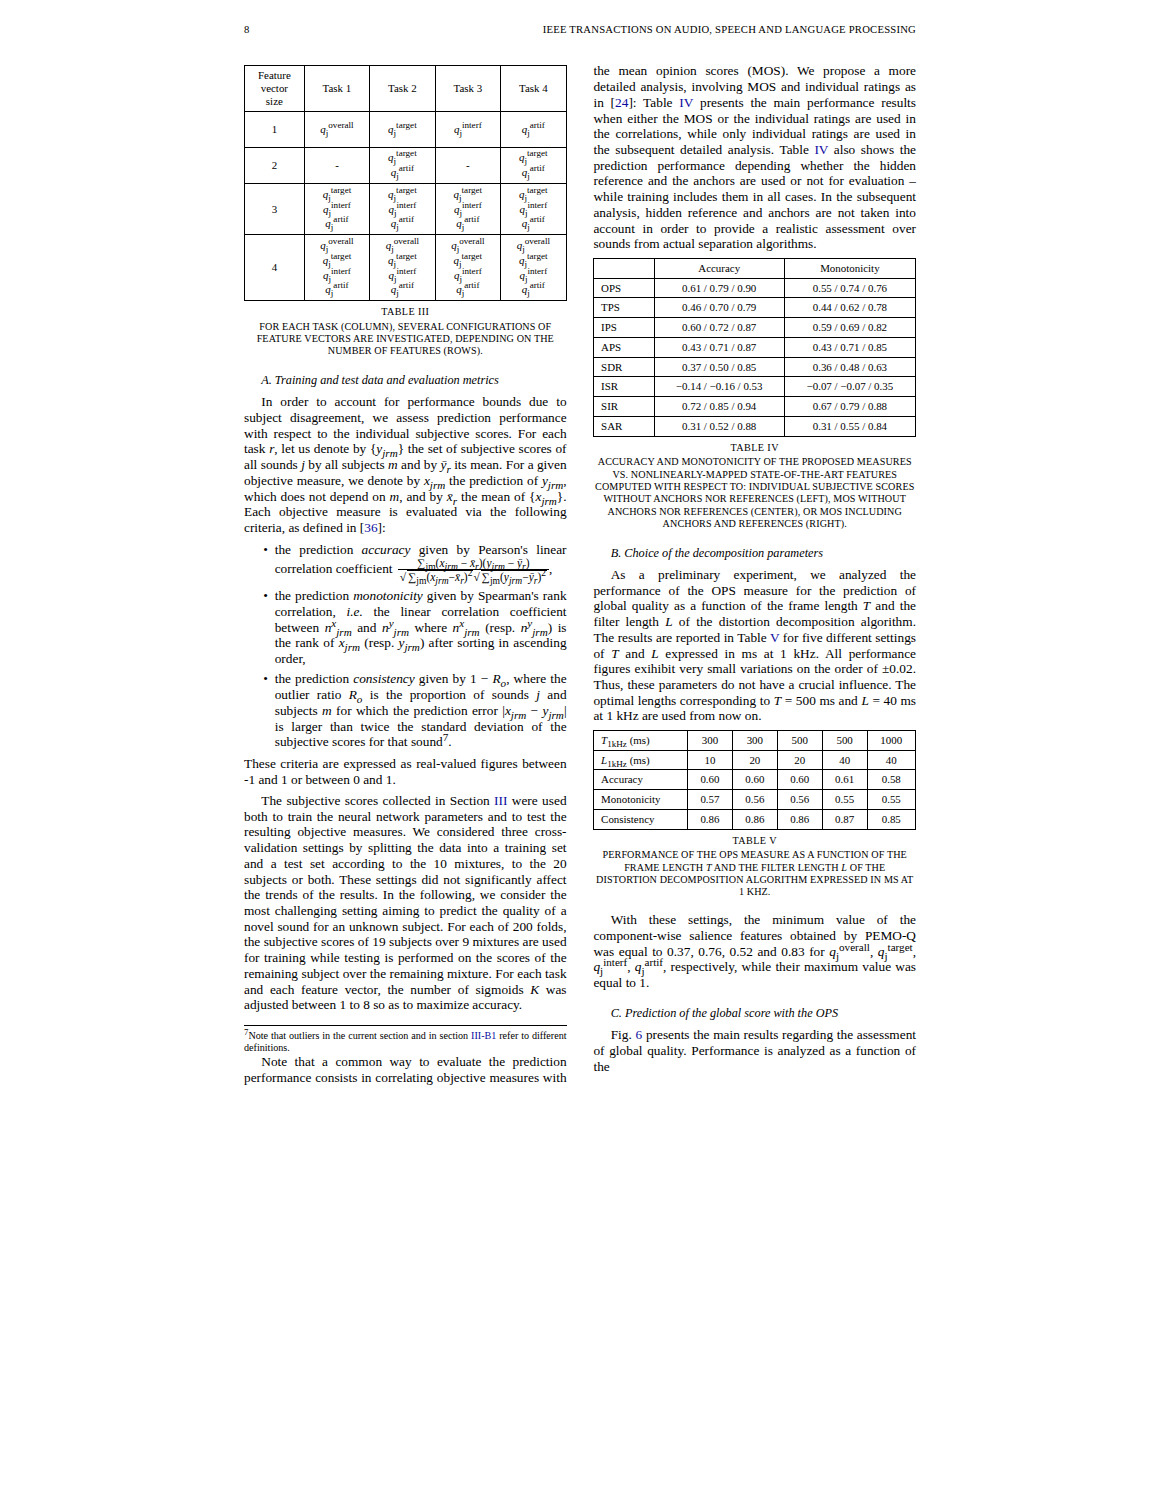8
IEEE Transactions on Audio, Speech and Language Processing
| Feature vector size | Task 1 | Task 2 | Task 3 | Task 4 |
| 1 | q j overall | q j target | q j interf | q j artif |
| 2 | - | q j target q j artif | - | q j target q j artif |
| 3 | q j target q j interf q j artif | q j target q j interf q j artif | q j target q j interf q j artif | q j target q j interf q j artif |
| 4 | q j overall q j target q j interf q j artif | q j overall q j target q j interf q j artif | q j overall q j target q j interf q j artif | q j overall q j target q j interf q j artif |
TABLE III For each task (column), several configurations of feature vectors are investigated, depending on the number of features (rows).
A. Training and test data and evaluation metrics
In order to account for performance bounds due to subject disagreement, we assess prediction performance with respect to the individual subjective scores. For each task r, let us denote by {yjrm} the set of subjective scores of all sounds j by all subjects m and by ȳr its mean. For a given objective measure, we denote by xjrm the prediction of yjrm, which does not depend on m, and by x̄r the mean of {xjrm}. Each objective measure is evaluated via the following criteria, as defined in [36]:
the prediction accuracy given by Pearson's linear correlation coefficient ∑jm(xjrm − x̄r)(yjrm − ȳr) √∑jm(xjrm−x̄r)2√∑jm(yjrm−ȳr)2 ,
the prediction monotonicity given by Spearman's rank correlation, i.e. the linear correlation coefficient between nxjrm and nyjrm where nxjrm (resp. nyjrm) is the rank of xjrm (resp. yjrm) after sorting in ascending order,
the prediction consistency given by 1 − Ro, where the outlier ratio Ro is the proportion of sounds j and subjects m for which the prediction error |xjrm − yjrm| is larger than twice the standard deviation of the subjective scores for that sound7.
These criteria are expressed as real-valued figures between -1 and 1 or between 0 and 1.
The subjective scores collected in Section III were used both to train the neural network parameters and to test the resulting objective measures. We considered three cross-validation settings by splitting the data into a training set and a test set according to the 10 mixtures, to the 20 subjects or both. These settings did not significantly affect the trends of the results. In the following, we consider the most challenging setting aiming to predict the quality of a novel sound for an unknown subject. For each of 200 folds, the subjective scores of 19 subjects over 9 mixtures are used for training while testing is performed on the scores of the remaining subject over the remaining mixture. For each task and each feature vector, the number of sigmoids K was adjusted between 1 to 8 so as to maximize accuracy.
7Note that outliers in the current section and in section III-B1 refer to different definitions.
Note that a common way to evaluate the prediction performance consists in correlating objective measures with the mean opinion scores (MOS). We propose a more detailed analysis, involving MOS and individual ratings as in [24]: Table IV presents the main performance results when either the MOS or the individual ratings are used in the correlations, while only individual ratings are used in the subsequent detailed analysis. Table IV also shows the prediction performance depending whether the hidden reference and the anchors are used or not for evaluation – while training includes them in all cases. In the subsequent analysis, hidden reference and anchors are not taken into account in order to provide a realistic assessment over sounds from actual separation algorithms.
| | Accuracy | Monotonicity |
| OPS | 0.61 / 0.79 / 0.90 | 0.55 / 0.74 / 0.76 |
| TPS | 0.46 / 0.70 / 0.79 | 0.44 / 0.62 / 0.78 |
| IPS | 0.60 / 0.72 / 0.87 | 0.59 / 0.69 / 0.82 |
| APS | 0.43 / 0.71 / 0.87 | 0.43 / 0.71 / 0.85 |
| SDR | 0.37 / 0.50 / 0.85 | 0.36 / 0.48 / 0.63 |
| ISR | −0.14 / −0.16 / 0.53 | −0.07 / −0.07 / 0.35 |
| SIR | 0.72 / 0.85 / 0.94 | 0.67 / 0.79 / 0.88 |
| SAR | 0.31 / 0.52 / 0.88 | 0.31 / 0.55 / 0.84 |
TABLE IV Accuracy and monotonicity of the proposed measures vs. nonlinearly-mapped state-of-the-art features computed with respect to: individual subjective scores without anchors nor references (left), MOS without anchors nor references (center), or MOS including anchors and references (right).
B. Choice of the decomposition parameters
As a preliminary experiment, we analyzed the performance of the OPS measure for the prediction of global quality as a function of the frame length T and the filter length L of the distortion decomposition algorithm. The results are reported in Table V for five different settings of T and L expressed in ms at 1 kHz. All performance figures exihibit very small variations on the order of ±0.02. Thus, these parameters do not have a crucial influence. The optimal lengths corresponding to T = 500 ms and L = 40 ms at 1 kHz are used from now on.
| T 1kHz (ms) | 300 | 300 | 500 | 500 | 1000 |
| L 1kHz (ms) | 10 | 20 | 20 | 40 | 40 |
| Accuracy | 0.60 | 0.60 | 0.60 | 0.61 | 0.58 |
| Monotonicity | 0.57 | 0.56 | 0.56 | 0.55 | 0.55 |
| Consistency | 0.86 | 0.86 | 0.86 | 0.87 | 0.85 |
TABLE V Performance of the OPS measure as a function of the frame length T and the filter length L of the distortion decomposition algorithm expressed in ms at 1 kHz.
With these settings, the minimum value of the component-wise salience features obtained by PEMO-Q was equal to 0.37, 0.76, 0.52 and 0.83 for qjoverall, qjtarget, qjinterf, qjartif, respectively, while their maximum value was equal to 1.
C. Prediction of the global score with the OPS
Fig. 6 presents the main results regarding the assessment of global quality. Performance is analyzed as a function of the